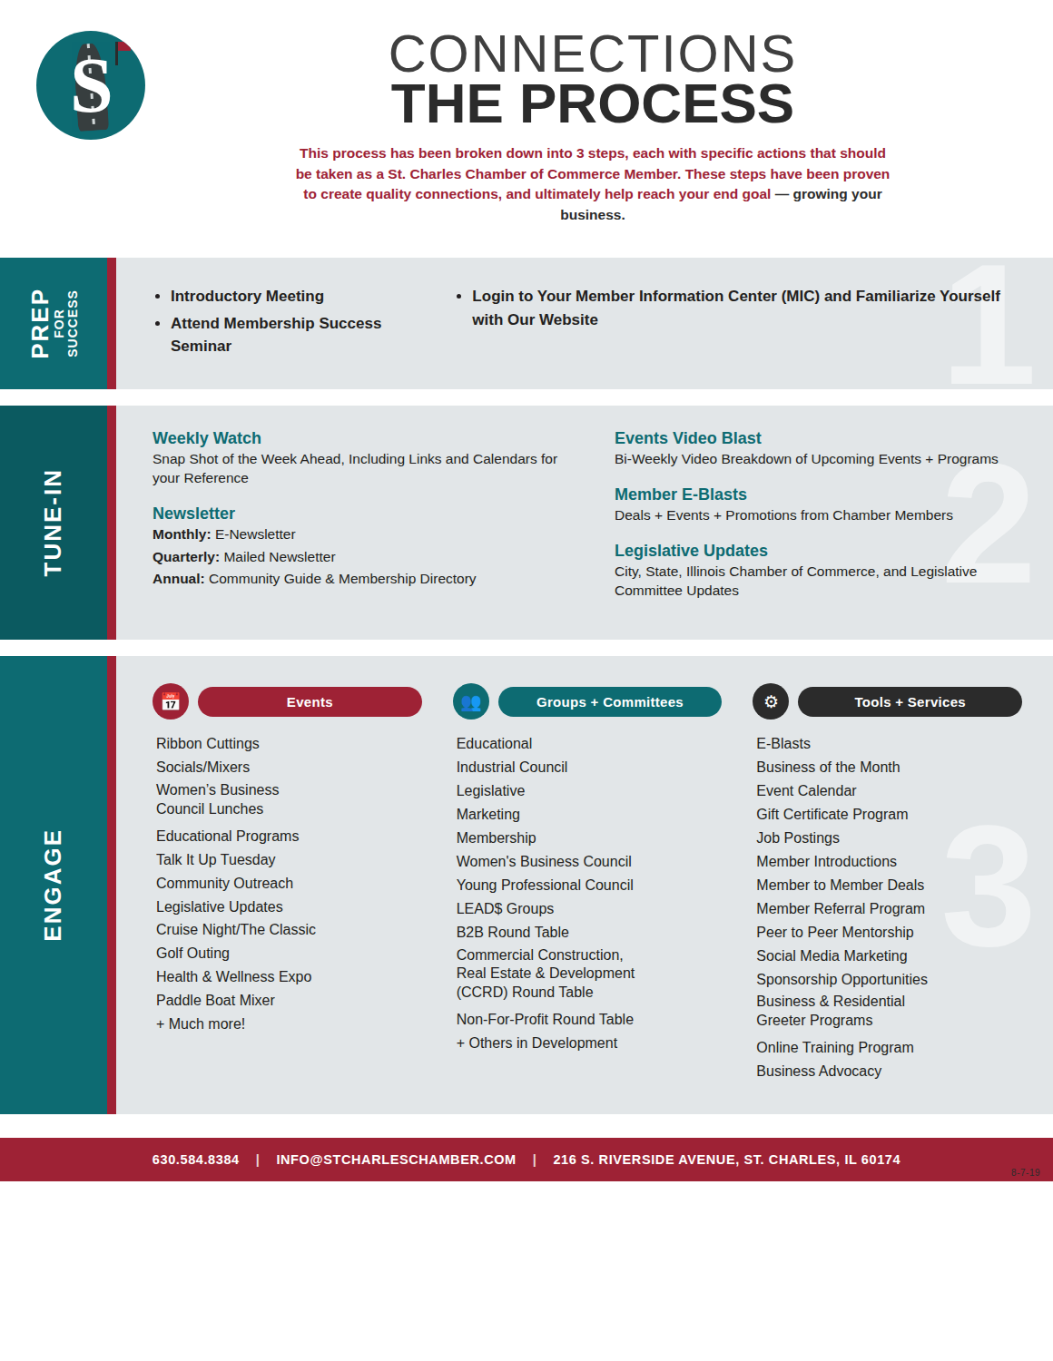S
CONNECTIONS THE PROCESS
This process has been broken down into 3 steps, each with specific actions that should be taken as a St. Charles Chamber of Commerce Member. These steps have been proven to create quality connections, and ultimately help reach your end goal — growing your business.
PREPFOR
SUCCESS
1
Introductory Meeting
Attend Membership Success Seminar
Login to Your Member Information Center (MIC) and Familiarize Yourself with Our Website
TUNE-IN
2
Weekly Watch
Snap Shot of the Week Ahead, Including Links and Calendars for your Reference
Newsletter
Monthly: E-Newsletter
Quarterly: Mailed Newsletter
Annual: Community Guide & Membership Directory
Events Video Blast
Bi-Weekly Video Breakdown of Upcoming Events + Programs
Member E-Blasts
Deals + Events + Promotions from Chamber Members
Legislative Updates
City, State, Illinois Chamber of Commerce, and Legislative Committee Updates
ENGAGE
3
📅
Events
Ribbon Cuttings
Socials/Mixers
Women’s Business
Council Lunches
Educational Programs
Talk It Up Tuesday
Community Outreach
Legislative Updates
Cruise Night/The Classic
Golf Outing
Health & Wellness Expo
Paddle Boat Mixer
+ Much more!
👥
Groups + Committees
Educational
Industrial Council
Legislative
Marketing
Membership
Women's Business Council
Young Professional Council
LEAD$ Groups
B2B Round Table
Commercial Construction,
Real Estate & Development
(CCRD) Round Table
Non-For-Profit Round Table
+ Others in Development
⚙
Tools + Services
E-Blasts
Business of the Month
Event Calendar
Gift Certificate Program
Job Postings
Member Introductions
Member to Member Deals
Member Referral Program
Peer to Peer Mentorship
Social Media Marketing
Sponsorship Opportunities
Business & Residential
Greeter Programs
Online Training Program
Business Advocacy
630.584.8384 | INFO@STCHARLESCHAMBER.COM | 216 S. Riverside Avenue, St. Charles, IL 60174
8-7-19